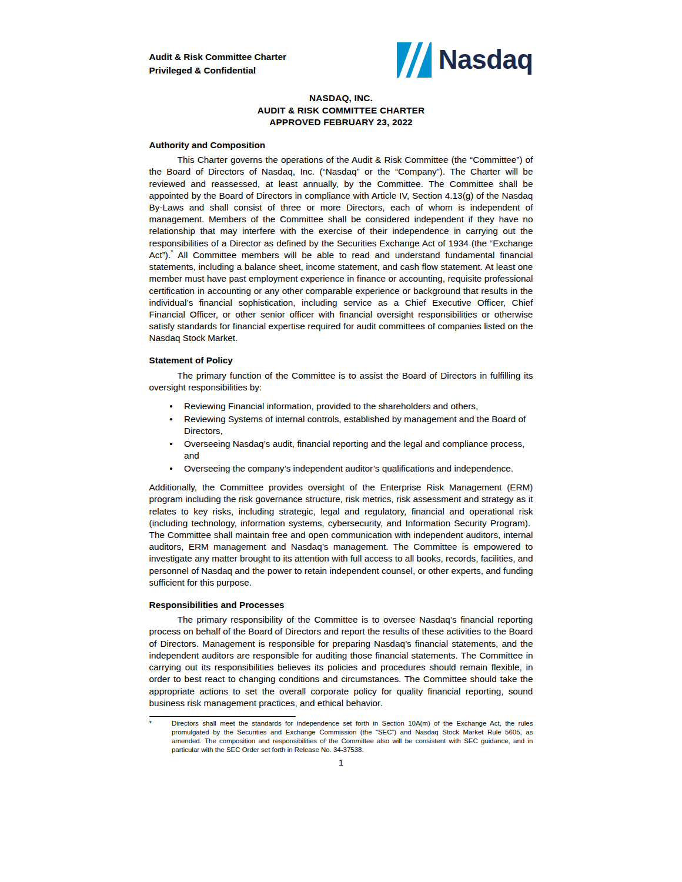Audit & Risk Committee Charter
Privileged & Confidential
Nasdaq
NASDAQ, INC.
AUDIT & RISK COMMITTEE CHARTER
APPROVED FEBRUARY 23, 2022
Authority and Composition
This Charter governs the operations of the Audit & Risk Committee (the “Committee”) of the Board of Directors of Nasdaq, Inc. (“Nasdaq” or the “Company”). The Charter will be reviewed and reassessed, at least annually, by the Committee. The Committee shall be appointed by the Board of Directors in compliance with Article IV, Section 4.13(g) of the Nasdaq By-Laws and shall consist of three or more Directors, each of whom is independent of management. Members of the Committee shall be considered independent if they have no relationship that may interfere with the exercise of their independence in carrying out the responsibilities of a Director as defined by the Securities Exchange Act of 1934 (the “Exchange Act”).* All Committee members will be able to read and understand fundamental financial statements, including a balance sheet, income statement, and cash flow statement. At least one member must have past employment experience in finance or accounting, requisite professional certification in accounting or any other comparable experience or background that results in the individual’s financial sophistication, including service as a Chief Executive Officer, Chief Financial Officer, or other senior officer with financial oversight responsibilities or otherwise satisfy standards for financial expertise required for audit committees of companies listed on the Nasdaq Stock Market.
Statement of Policy
The primary function of the Committee is to assist the Board of Directors in fulfilling its oversight responsibilities by:
Reviewing Financial information, provided to the shareholders and others,
Reviewing Systems of internal controls, established by management and the Board of Directors,
Overseeing Nasdaq’s audit, financial reporting and the legal and compliance process, and
Overseeing the company’s independent auditor’s qualifications and independence.
Additionally, the Committee provides oversight of the Enterprise Risk Management (ERM) program including the risk governance structure, risk metrics, risk assessment and strategy as it relates to key risks, including strategic, legal and regulatory, financial and operational risk (including technology, information systems, cybersecurity, and Information Security Program). The Committee shall maintain free and open communication with independent auditors, internal auditors, ERM management and Nasdaq’s management. The Committee is empowered to investigate any matter brought to its attention with full access to all books, records, facilities, and personnel of Nasdaq and the power to retain independent counsel, or other experts, and funding sufficient for this purpose.
Responsibilities and Processes
The primary responsibility of the Committee is to oversee Nasdaq’s financial reporting process on behalf of the Board of Directors and report the results of these activities to the Board of Directors. Management is responsible for preparing Nasdaq’s financial statements, and the independent auditors are responsible for auditing those financial statements. The Committee in carrying out its responsibilities believes its policies and procedures should remain flexible, in order to best react to changing conditions and circumstances. The Committee should take the appropriate actions to set the overall corporate policy for quality financial reporting, sound business risk management practices, and ethical behavior.
*
Directors shall meet the standards for independence set forth in Section 10A(m) of the Exchange Act, the rules promulgated by the Securities and Exchange Commission (the “SEC”) and Nasdaq Stock Market Rule 5605, as amended. The composition and responsibilities of the Committee also will be consistent with SEC guidance, and in particular with the SEC Order set forth in Release No. 34-37538.
1